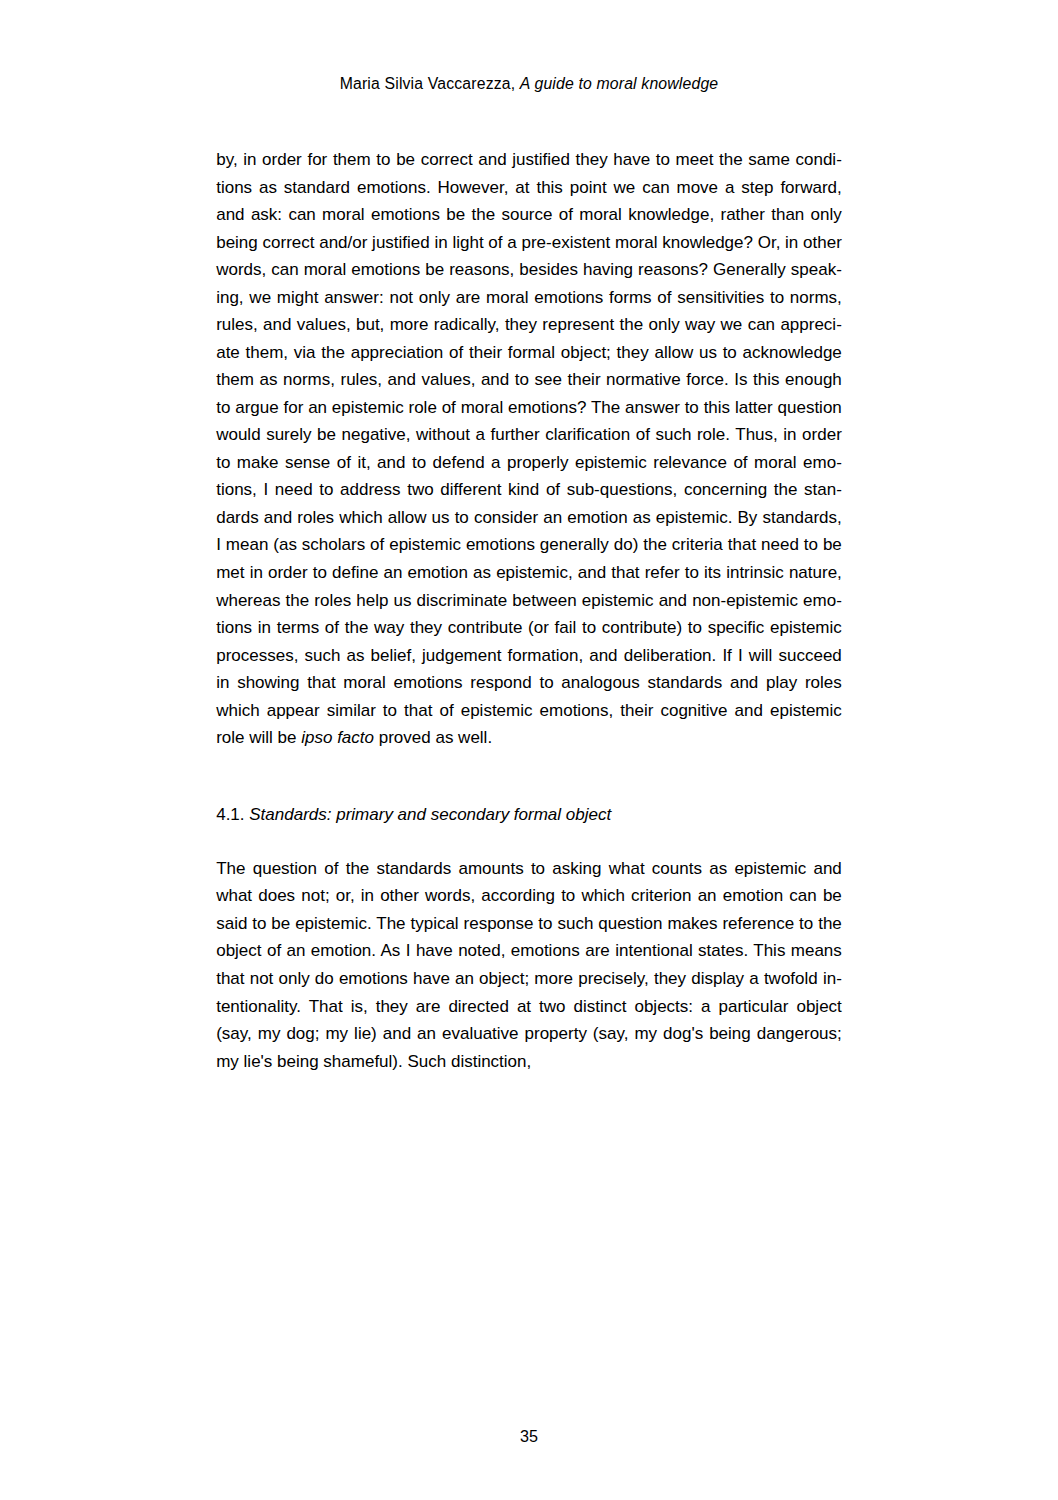Maria Silvia Vaccarezza, A guide to moral knowledge
by, in order for them to be correct and justified they have to meet the same conditions as standard emotions. However, at this point we can move a step forward, and ask: can moral emotions be the source of moral knowledge, rather than only being correct and/or justified in light of a pre-existent moral knowledge? Or, in other words, can moral emotions be reasons, besides having reasons? Generally speaking, we might answer: not only are moral emotions forms of sensitivities to norms, rules, and values, but, more radically, they represent the only way we can appreciate them, via the appreciation of their formal object; they allow us to acknowledge them as norms, rules, and values, and to see their normative force. Is this enough to argue for an epistemic role of moral emotions? The answer to this latter question would surely be negative, without a further clarification of such role. Thus, in order to make sense of it, and to defend a properly epistemic relevance of moral emotions, I need to address two different kind of sub-questions, concerning the standards and roles which allow us to consider an emotion as epistemic. By standards, I mean (as scholars of epistemic emotions generally do) the criteria that need to be met in order to define an emotion as epistemic, and that refer to its intrinsic nature, whereas the roles help us discriminate between epistemic and non-epistemic emotions in terms of the way they contribute (or fail to contribute) to specific epistemic processes, such as belief, judgement formation, and deliberation. If I will succeed in showing that moral emotions respond to analogous standards and play roles which appear similar to that of epistemic emotions, their cognitive and epistemic role will be ipso facto proved as well.
4.1. Standards: primary and secondary formal object
The question of the standards amounts to asking what counts as epistemic and what does not; or, in other words, according to which criterion an emotion can be said to be epistemic. The typical response to such question makes reference to the object of an emotion. As I have noted, emotions are intentional states. This means that not only do emotions have an object; more precisely, they display a twofold intentionality. That is, they are directed at two distinct objects: a particular object (say, my dog; my lie) and an evaluative property (say, my dog's being dangerous; my lie's being shameful). Such distinction,
35